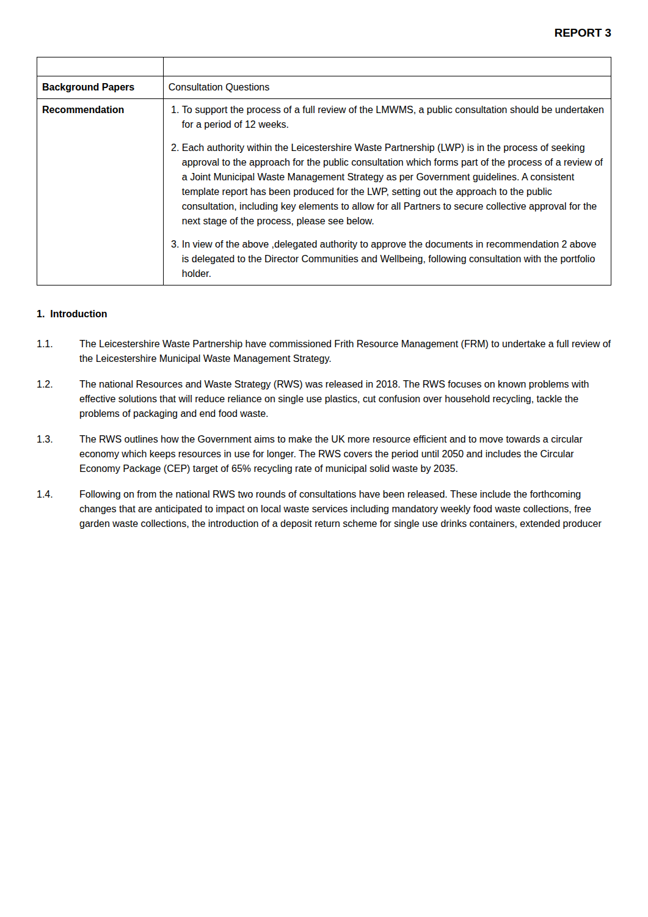REPORT 3
| Background Papers | Consultation Questions |
| Recommendation | To support the process of a full review of the LMWMS, a public consultation should be undertaken for a period of 12 weeks. Each authority within the Leicestershire Waste Partnership (LWP) is in the process of seeking approval to the approach for the public consultation which forms part of the process of a review of a Joint Municipal Waste Management Strategy as per Government guidelines. A consistent template report has been produced for the LWP, setting out the approach to the public consultation, including key elements to allow for all Partners to secure collective approval for the next stage of the process, please see below. In view of the above ,delegated authority to approve the documents in recommendation 2 above is delegated to the Director Communities and Wellbeing, following consultation with the portfolio holder. |
1. Introduction
1.1.
The Leicestershire Waste Partnership have commissioned Frith Resource Management (FRM) to undertake a full review of the Leicestershire Municipal Waste Management Strategy.
1.2.
The national Resources and Waste Strategy (RWS) was released in 2018. The RWS focuses on known problems with effective solutions that will reduce reliance on single use plastics, cut confusion over household recycling, tackle the problems of packaging and end food waste.
1.3.
The RWS outlines how the Government aims to make the UK more resource efficient and to move towards a circular economy which keeps resources in use for longer. The RWS covers the period until 2050 and includes the Circular Economy Package (CEP) target of 65% recycling rate of municipal solid waste by 2035.
1.4.
Following on from the national RWS two rounds of consultations have been released. These include the forthcoming changes that are anticipated to impact on local waste services including mandatory weekly food waste collections, free garden waste collections, the introduction of a deposit return scheme for single use drinks containers, extended producer